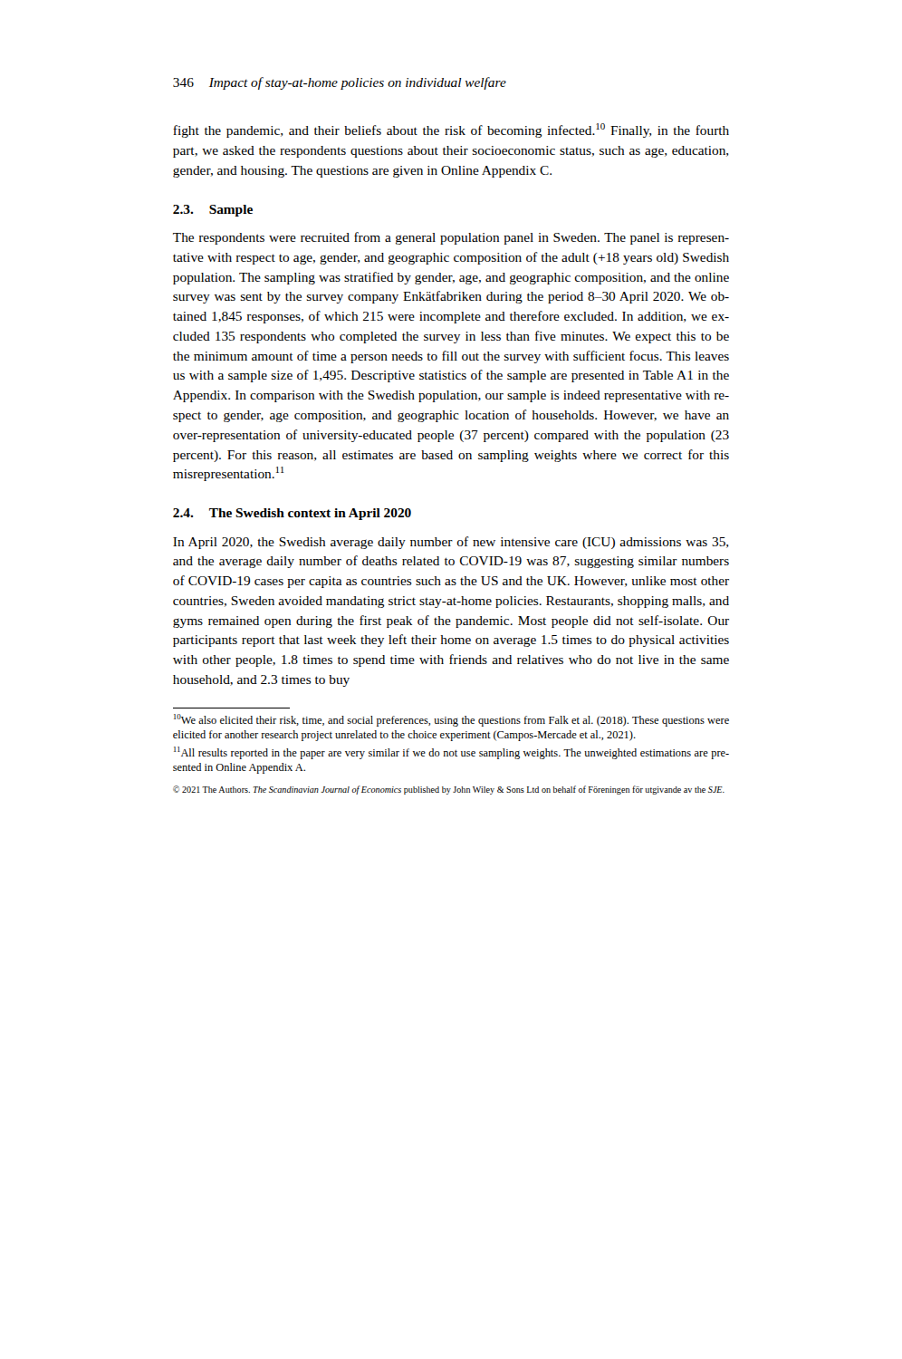346 Impact of stay-at-home policies on individual welfare
fight the pandemic, and their beliefs about the risk of becoming infected.10 Finally, in the fourth part, we asked the respondents questions about their socioeconomic status, such as age, education, gender, and housing. The questions are given in Online Appendix C.
2.3. Sample
The respondents were recruited from a general population panel in Sweden. The panel is representative with respect to age, gender, and geographic composition of the adult (+18 years old) Swedish population. The sampling was stratified by gender, age, and geographic composition, and the online survey was sent by the survey company Enkätfabriken during the period 8–30 April 2020. We obtained 1,845 responses, of which 215 were incomplete and therefore excluded. In addition, we excluded 135 respondents who completed the survey in less than five minutes. We expect this to be the minimum amount of time a person needs to fill out the survey with sufficient focus. This leaves us with a sample size of 1,495. Descriptive statistics of the sample are presented in Table A1 in the Appendix. In comparison with the Swedish population, our sample is indeed representative with respect to gender, age composition, and geographic location of households. However, we have an over-representation of university-educated people (37 percent) compared with the population (23 percent). For this reason, all estimates are based on sampling weights where we correct for this misrepresentation.11
2.4. The Swedish context in April 2020
In April 2020, the Swedish average daily number of new intensive care (ICU) admissions was 35, and the average daily number of deaths related to COVID-19 was 87, suggesting similar numbers of COVID-19 cases per capita as countries such as the US and the UK. However, unlike most other countries, Sweden avoided mandating strict stay-at-home policies. Restaurants, shopping malls, and gyms remained open during the first peak of the pandemic. Most people did not self-isolate. Our participants report that last week they left their home on average 1.5 times to do physical activities with other people, 1.8 times to spend time with friends and relatives who do not live in the same household, and 2.3 times to buy
10We also elicited their risk, time, and social preferences, using the questions from Falk et al. (2018). These questions were elicited for another research project unrelated to the choice experiment (Campos-Mercade et al., 2021).
11All results reported in the paper are very similar if we do not use sampling weights. The unweighted estimations are presented in Online Appendix A.
© 2021 The Authors. The Scandinavian Journal of Economics published by John Wiley & Sons Ltd on behalf of Föreningen för utgivande av the SJE.